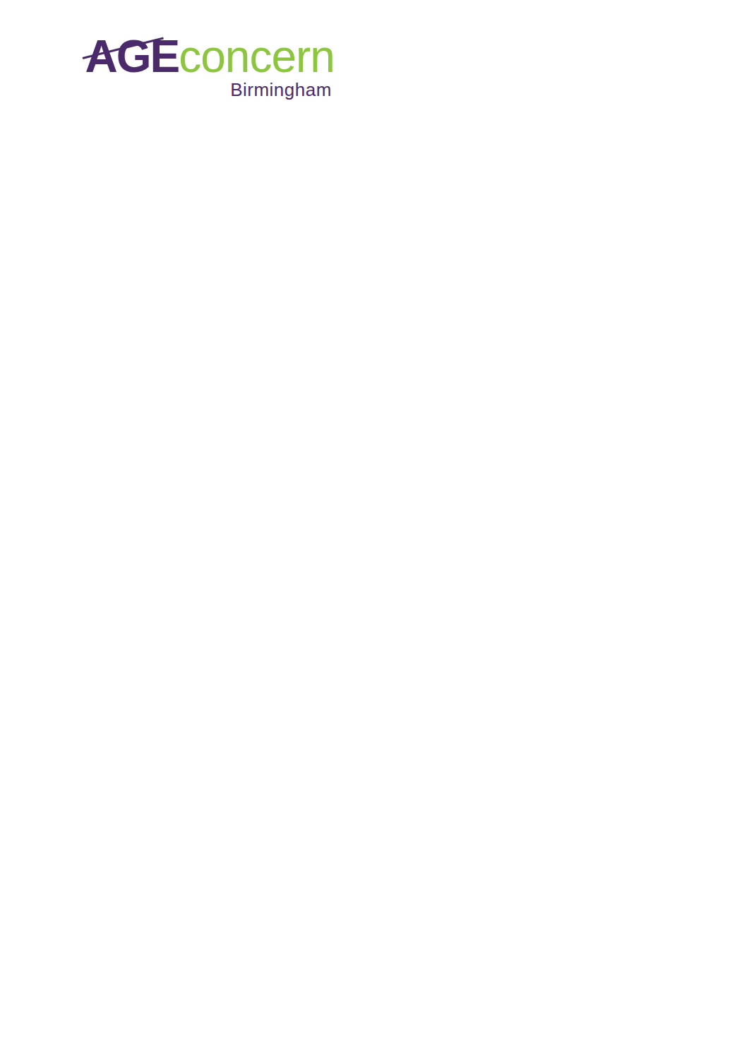AGE concern Birmingham